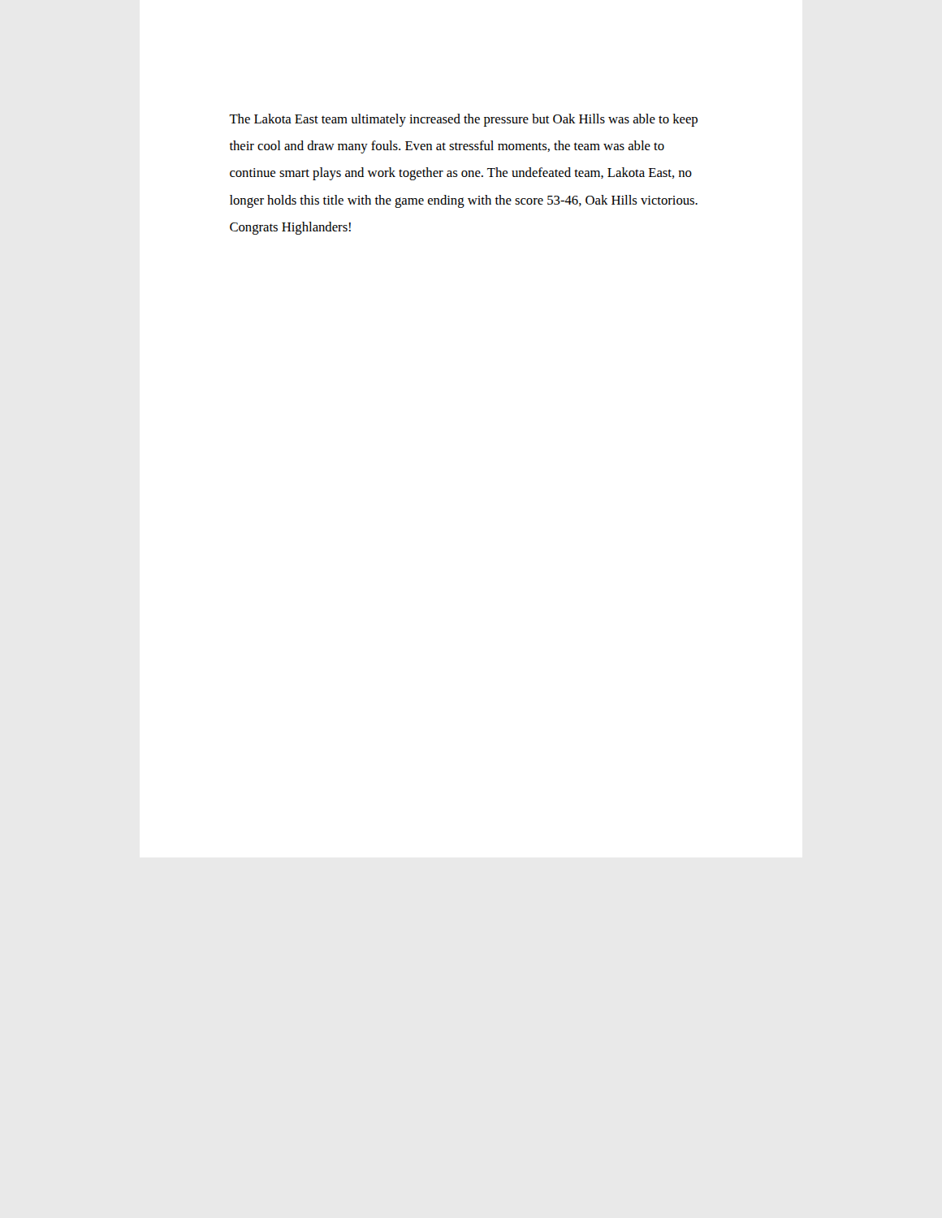The Lakota East team ultimately increased the pressure but Oak Hills was able to keep their cool and draw many fouls. Even at stressful moments, the team was able to continue smart plays and work together as one. The undefeated team, Lakota East, no longer holds this title with the game ending with the score 53-46, Oak Hills victorious. Congrats Highlanders!